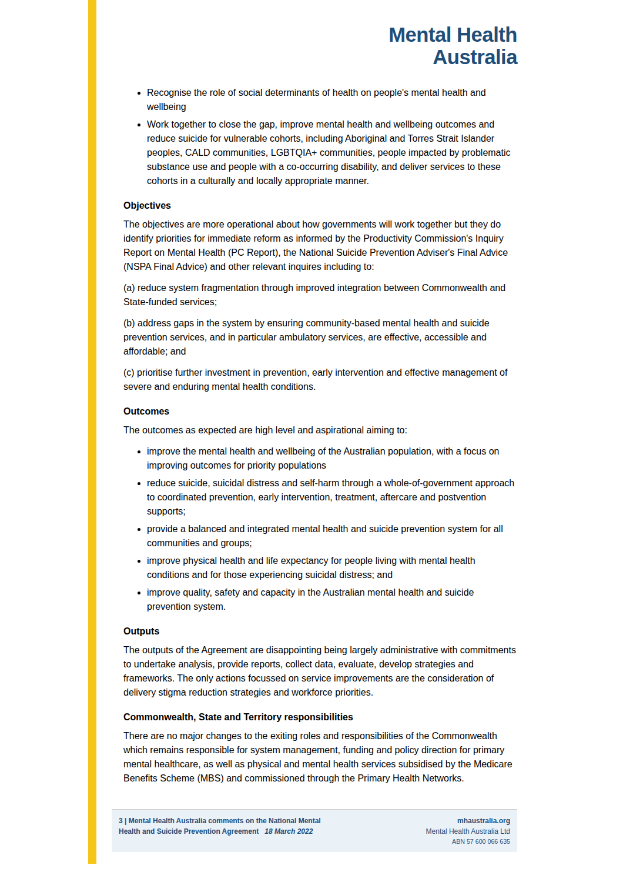Mental Health
Australia
Recognise the role of social determinants of health on people's mental health and wellbeing
Work together to close the gap, improve mental health and wellbeing outcomes and reduce suicide for vulnerable cohorts, including Aboriginal and Torres Strait Islander peoples, CALD communities, LGBTQIA+ communities, people impacted by problematic substance use and people with a co-occurring disability, and deliver services to these cohorts in a culturally and locally appropriate manner.
Objectives
The objectives are more operational about how governments will work together but they do identify priorities for immediate reform as informed by the Productivity Commission's Inquiry Report on Mental Health (PC Report), the National Suicide Prevention Adviser's Final Advice (NSPA Final Advice) and other relevant inquires including to:
(a) reduce system fragmentation through improved integration between Commonwealth and State-funded services;
(b) address gaps in the system by ensuring community-based mental health and suicide prevention services, and in particular ambulatory services, are effective, accessible and affordable; and
(c) prioritise further investment in prevention, early intervention and effective management of severe and enduring mental health conditions.
Outcomes
The outcomes as expected are high level and aspirational aiming to:
improve the mental health and wellbeing of the Australian population, with a focus on improving outcomes for priority populations
reduce suicide, suicidal distress and self-harm through a whole-of-government approach to coordinated prevention, early intervention, treatment, aftercare and postvention supports;
provide a balanced and integrated mental health and suicide prevention system for all communities and groups;
improve physical health and life expectancy for people living with mental health conditions and for those experiencing suicidal distress; and
improve quality, safety and capacity in the Australian mental health and suicide prevention system.
Outputs
The outputs of the Agreement are disappointing being largely administrative with commitments to undertake analysis, provide reports, collect data, evaluate, develop strategies and frameworks. The only actions focussed on service improvements are the consideration of delivery stigma reduction strategies and workforce priorities.
Commonwealth, State and Territory responsibilities
There are no major changes to the exiting roles and responsibilities of the Commonwealth which remains responsible for system management, funding and policy direction for primary mental healthcare, as well as physical and mental health services subsidised by the Medicare Benefits Scheme (MBS) and commissioned through the Primary Health Networks.
3 | Mental Health Australia comments on the National Mental Health and Suicide Prevention Agreement 18 March 2022
mhaustralia.org
Mental Health Australia Ltd
ABN 57 600 066 635